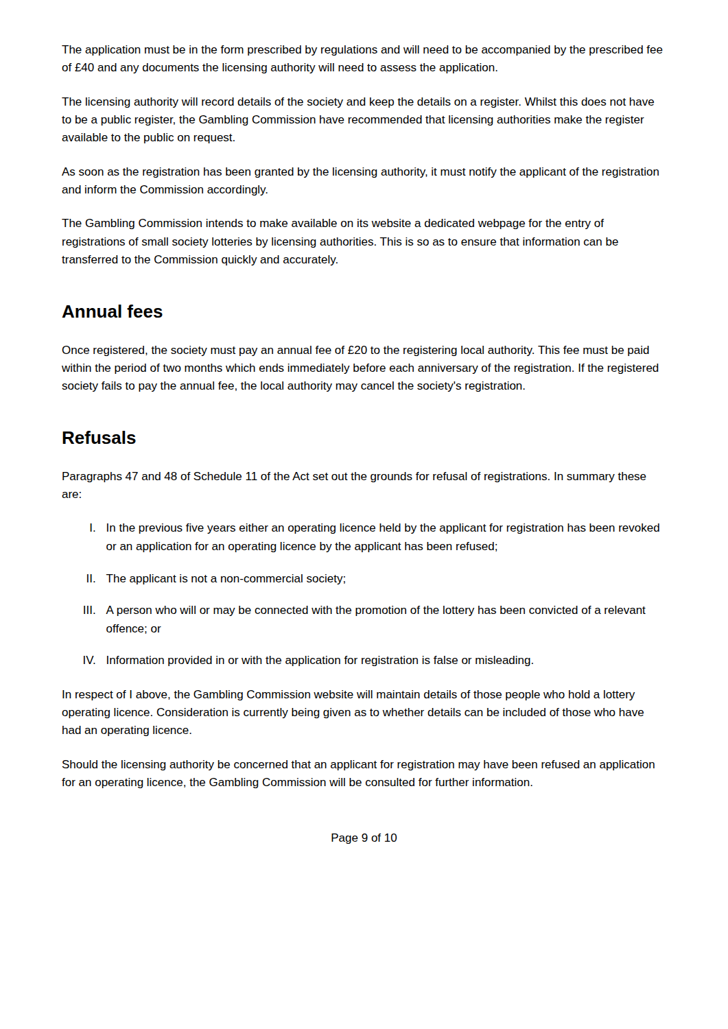The application must be in the form prescribed by regulations and will need to be accompanied by the prescribed fee of £40 and any documents the licensing authority will need to assess the application.
The licensing authority will record details of the society and keep the details on a register. Whilst this does not have to be a public register, the Gambling Commission have recommended that licensing authorities make the register available to the public on request.
As soon as the registration has been granted by the licensing authority, it must notify the applicant of the registration and inform the Commission accordingly.
The Gambling Commission intends to make available on its website a dedicated webpage for the entry of registrations of small society lotteries by licensing authorities. This is so as to ensure that information can be transferred to the Commission quickly and accurately.
Annual fees
Once registered, the society must pay an annual fee of £20 to the registering local authority. This fee must be paid within the period of two months which ends immediately before each anniversary of the registration. If the registered society fails to pay the annual fee, the local authority may cancel the society's registration.
Refusals
Paragraphs 47 and 48 of Schedule 11 of the Act set out the grounds for refusal of registrations. In summary these are:
In the previous five years either an operating licence held by the applicant for registration has been revoked or an application for an operating licence by the applicant has been refused;
The applicant is not a non-commercial society;
A person who will or may be connected with the promotion of the lottery has been convicted of a relevant offence; or
Information provided in or with the application for registration is false or misleading.
In respect of I above, the Gambling Commission website will maintain details of those people who hold a lottery operating licence. Consideration is currently being given as to whether details can be included of those who have had an operating licence.
Should the licensing authority be concerned that an applicant for registration may have been refused an application for an operating licence, the Gambling Commission will be consulted for further information.
Page 9 of 10